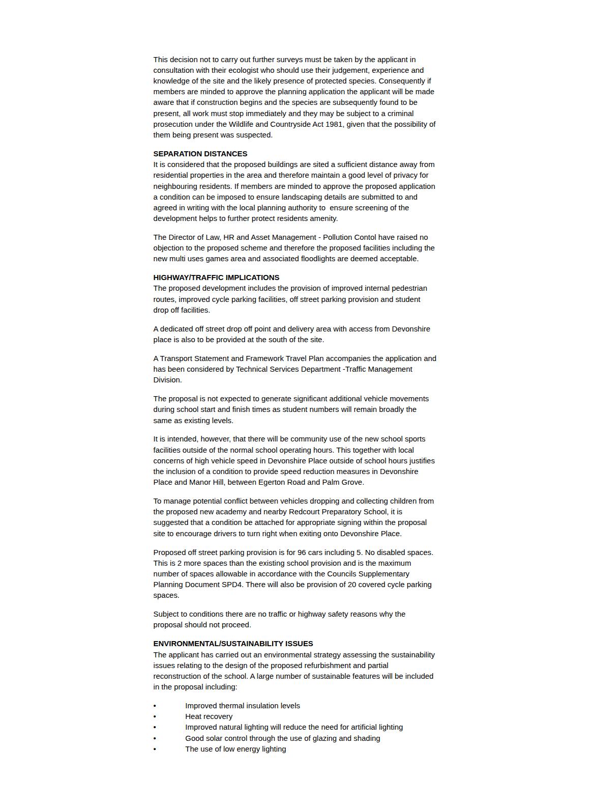This decision not to carry out further surveys must be taken by the applicant in consultation with their ecologist who should use their judgement, experience and knowledge of the site and the likely presence of protected species. Consequently if members are minded to approve the planning application the applicant will be made aware that if construction begins and the species are subsequently found to be present, all work must stop immediately and they may be subject to a criminal prosecution under the Wildlife and Countryside Act 1981, given that the possibility of them being present was suspected.
Separation Distances
It is considered that the proposed buildings are sited a sufficient distance away from residential properties in the area and therefore maintain a good level of privacy for neighbouring residents. If members are minded to approve the proposed application a condition can be imposed to ensure landscaping details are submitted to and agreed in writing with the local planning authority to ensure screening of the development helps to further protect residents amenity.
The Director of Law, HR and Asset Management - Pollution Contol have raised no objection to the proposed scheme and therefore the proposed facilities including the new multi uses games area and associated floodlights are deemed acceptable.
Highway/Traffic Implications
The proposed development includes the provision of improved internal pedestrian routes, improved cycle parking facilities, off street parking provision and student drop off facilities.
A dedicated off street drop off point and delivery area with access from Devonshire place is also to be provided at the south of the site.
A Transport Statement and Framework Travel Plan accompanies the application and has been considered by Technical Services Department -Traffic Management Division.
The proposal is not expected to generate significant additional vehicle movements during school start and finish times as student numbers will remain broadly the same as existing levels.
It is intended, however, that there will be community use of the new school sports facilities outside of the normal school operating hours. This together with local concerns of high vehicle speed in Devonshire Place outside of school hours justifies the inclusion of a condition to provide speed reduction measures in Devonshire Place and Manor Hill, between Egerton Road and Palm Grove.
To manage potential conflict between vehicles dropping and collecting children from the proposed new academy and nearby Redcourt Preparatory School, it is suggested that a condition be attached for appropriate signing within the proposal site to encourage drivers to turn right when exiting onto Devonshire Place.
Proposed off street parking provision is for 96 cars including 5. No disabled spaces. This is 2 more spaces than the existing school provision and is the maximum number of spaces allowable in accordance with the Councils Supplementary Planning Document SPD4. There will also be provision of 20 covered cycle parking spaces.
Subject to conditions there are no traffic or highway safety reasons why the proposal should not proceed.
Environmental/Sustainability Issues
The applicant has carried out an environmental strategy assessing the sustainability issues relating to the design of the proposed refurbishment and partial reconstruction of the school. A large number of sustainable features will be included in the proposal including:
Improved thermal insulation levels
Heat recovery
Improved natural lighting will reduce the need for artificial lighting
Good solar control through the use of glazing and shading
The use of low energy lighting